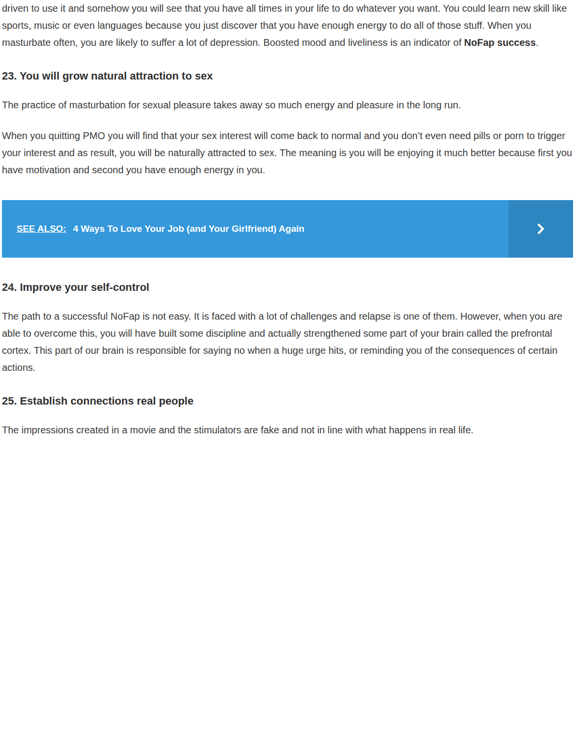driven to use it and somehow you will see that you have all times in your life to do whatever you want. You could learn new skill like sports, music or even languages because you just discover that you have enough energy to do all of those stuff. When you masturbate often, you are likely to suffer a lot of depression. Boosted mood and liveliness is an indicator of NoFap success.
23. You will grow natural attraction to sex
The practice of masturbation for sexual pleasure takes away so much energy and pleasure in the long run.
When you quitting PMO you will find that your sex interest will come back to normal and you don’t even need pills or porn to trigger your interest and as result, you will be naturally attracted to sex. The meaning is you will be enjoying it much better because first you have motivation and second you have enough energy in you.
SEE ALSO: 4 Ways To Love Your Job (and Your Girlfriend) Again
24. Improve your self-control
The path to a successful NoFap is not easy. It is faced with a lot of challenges and relapse is one of them. However, when you are able to overcome this, you will have built some discipline and actually strengthened some part of your brain called the prefrontal cortex. This part of our brain is responsible for saying no when a huge urge hits, or reminding you of the consequences of certain actions.
25. Establish connections real people
The impressions created in a movie and the stimulators are fake and not in line with what happens in real life.